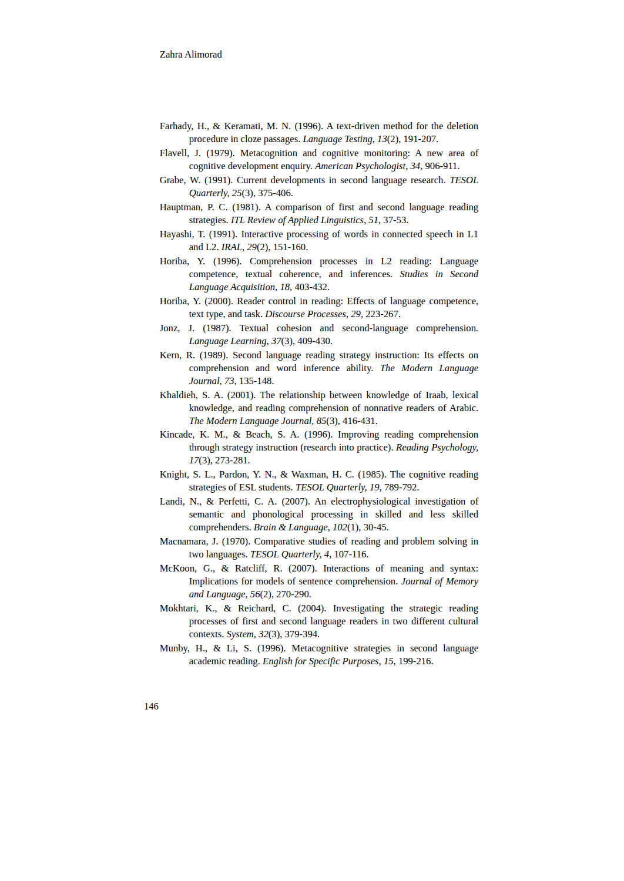Zahra Alimorad
Farhady, H., & Keramati, M. N. (1996). A text-driven method for the deletion procedure in cloze passages. Language Testing, 13(2), 191-207.
Flavell, J. (1979). Metacognition and cognitive monitoring: A new area of cognitive development enquiry. American Psychologist, 34, 906-911.
Grabe, W. (1991). Current developments in second language research. TESOL Quarterly, 25(3), 375-406.
Hauptman, P. C. (1981). A comparison of first and second language reading strategies. ITL Review of Applied Linguistics, 51, 37-53.
Hayashi, T. (1991). Interactive processing of words in connected speech in L1 and L2. IRAL, 29(2), 151-160.
Horiba, Y. (1996). Comprehension processes in L2 reading: Language competence, textual coherence, and inferences. Studies in Second Language Acquisition, 18, 403-432.
Horiba, Y. (2000). Reader control in reading: Effects of language competence, text type, and task. Discourse Processes, 29, 223-267.
Jonz, J. (1987). Textual cohesion and second-language comprehension. Language Learning, 37(3), 409-430.
Kern, R. (1989). Second language reading strategy instruction: Its effects on comprehension and word inference ability. The Modern Language Journal, 73, 135-148.
Khaldieh, S. A. (2001). The relationship between knowledge of Iraab, lexical knowledge, and reading comprehension of nonnative readers of Arabic. The Modern Language Journal, 85(3), 416-431.
Kincade, K. M., & Beach, S. A. (1996). Improving reading comprehension through strategy instruction (research into practice). Reading Psychology, 17(3), 273-281.
Knight, S. L., Pardon, Y. N., & Waxman, H. C. (1985). The cognitive reading strategies of ESL students. TESOL Quarterly, 19, 789-792.
Landi, N., & Perfetti, C. A. (2007). An electrophysiological investigation of semantic and phonological processing in skilled and less skilled comprehenders. Brain & Language, 102(1), 30-45.
Macnamara, J. (1970). Comparative studies of reading and problem solving in two languages. TESOL Quarterly, 4, 107-116.
McKoon, G., & Ratcliff, R. (2007). Interactions of meaning and syntax: Implications for models of sentence comprehension. Journal of Memory and Language, 56(2), 270-290.
Mokhtari, K., & Reichard, C. (2004). Investigating the strategic reading processes of first and second language readers in two different cultural contexts. System, 32(3), 379-394.
Munby, H., & Li, S. (1996). Metacognitive strategies in second language academic reading. English for Specific Purposes, 15, 199-216.
146